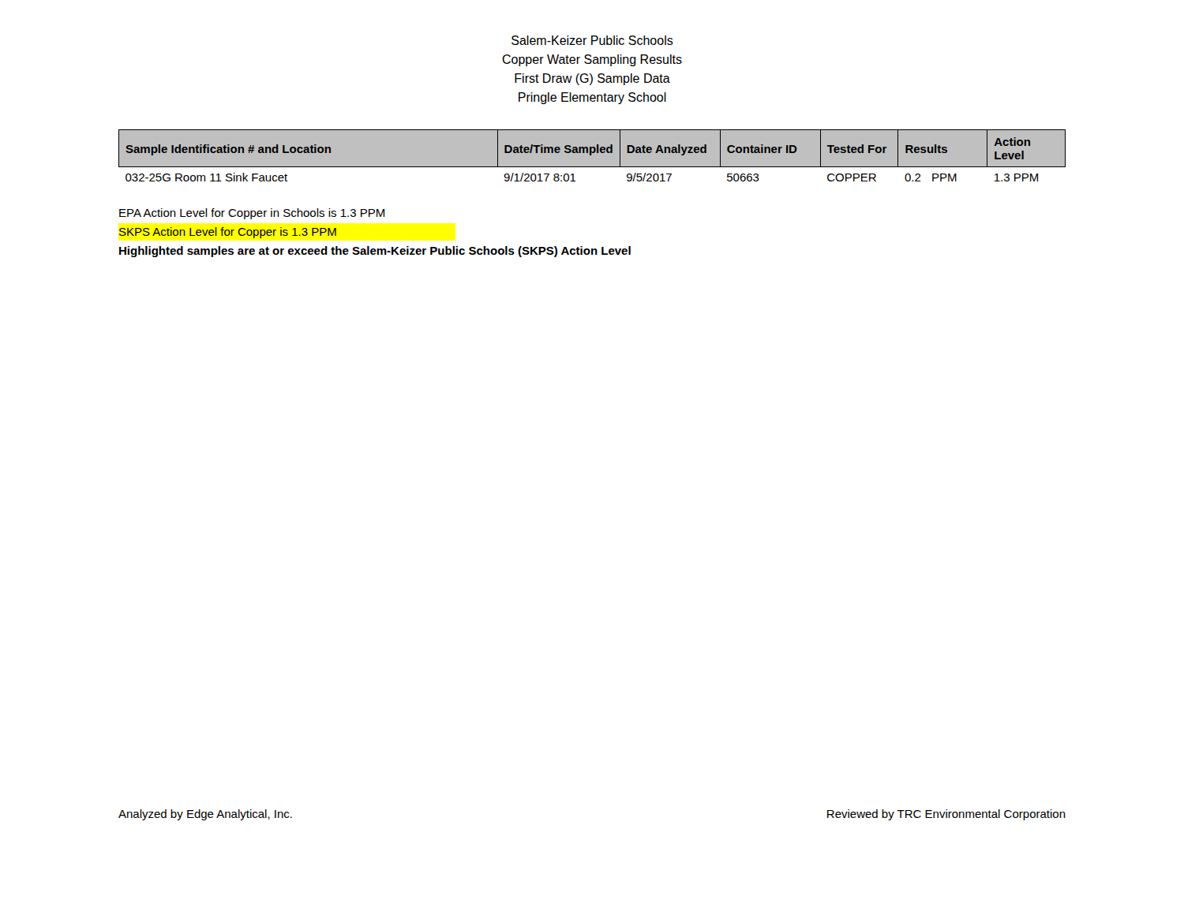Salem-Keizer Public Schools
Copper Water Sampling Results
First Draw (G) Sample Data
Pringle Elementary School
| Sample Identification # and Location | Date/Time Sampled | Date Analyzed | Container ID | Tested For | Results | Action Level |
| --- | --- | --- | --- | --- | --- | --- |
| 032-25G Room 11 Sink Faucet | 9/1/2017 8:01 | 9/5/2017 | 50663 | COPPER | 0.2 PPM | 1.3 PPM |
EPA Action Level for Copper in Schools is 1.3 PPM
SKPS Action Level for Copper is 1.3 PPM
Highlighted samples are at or exceed the Salem-Keizer Public Schools (SKPS) Action Level
Analyzed by Edge Analytical, Inc.
Reviewed by TRC Environmental Corporation